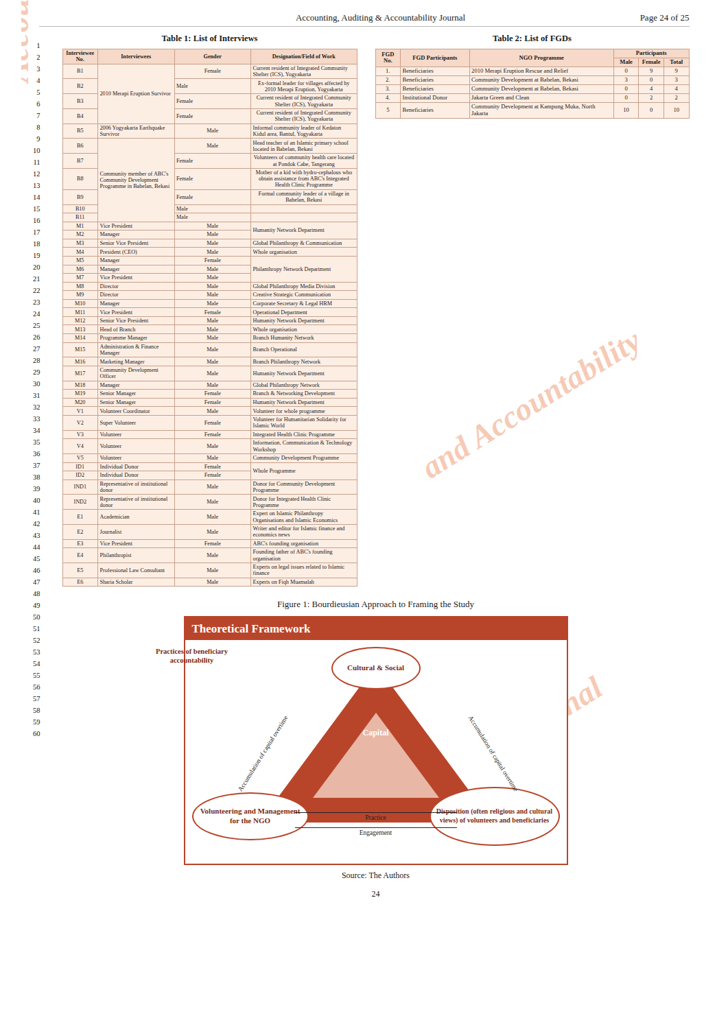Accounting, Auditing and Accountability Journal and Accountability Journal
Accounting, Auditing & Accountability Journal
Page 24 of 25
1
2
3
4
5
6
7
8
9
10
11
12
13
14
15
16
17
18
19
20
21
22
23
24
25
26
27
28
29
30
31
32
33
34
35
36
37
38
39
40
41
42
43
44
45
46
47
48
49
50
51
52
53
54
55
56
57
58
59
60
Table 1: List of Interviews
| Interviewee No. | Interviewees | Gender | Designation/Field of Work |
| --- | --- | --- | --- |
| B1 | 2010 Merapi Eruption Survivor | Female | Current resident of Integrated Community Shelter (ICS), Yogyakarta |
| B2 | Male | Ex-formal leader for villages affected by 2010 Merapi Eruption, Yogyakarta |
| B3 | Female | Current resident of Integrated Community Shelter (ICS), Yogyakarta |
| B4 | Female | Current resident of Integrated Community Shelter (ICS), Yogyakarta |
| B5 | 2006 Yogyakarta Earthquake Survivor | Male | Informal community leader of Kedaton Kidul area, Bantul, Yogyakarta |
| B6 | Community member of ABC's Community Development Programme in Babelan, Bekasi | Male | Head teacher of an Islamic primary school located in Babelan, Bekasi |
| B7 | Female | Volunteers of community health care located at Pondok Cabe, Tangerang |
| B8 | Female | Mother of a kid with hydro-cephalous who obtain assistance from ABC's Integrated Health Clinic Programme |
| B9 | Female | Formal community leader of a village in Babelan, Bekasi |
| B10 | Male | |
| B11 | Male | |
| M1 | Vice President | Male | Humanity Network Department |
| M2 | Manager | Male |
| M3 | Senior Vice President | Male | Global Philanthropy & Communication |
| M4 | President (CEO) | Male | Whole organisation |
| M5 | Manager | Female | Philanthropy Network Department |
| M6 | Manager | Male |
| M7 | Vice President | Male |
| M8 | Director | Male | Global Philanthropy Media Division |
| M9 | Director | Male | Creative Strategic Communication |
| M10 | Manager | Male | Corporate Secretary & Legal HRM |
| M11 | Vice President | Female | Operational Department |
| M12 | Senior Vice President | Male | Humanity Network Department |
| M13 | Head of Branch | Male | Whole organisation |
| M14 | Programme Manager | Male | Branch Humanity Network |
| M15 | Administration & Finance Manager | Male | Branch Operational |
| M16 | Marketing Manager | Male | Branch Philanthropy Network |
| M17 | Community Development Officer | Male | Humanity Network Department |
| M18 | Manager | Male | Global Philanthropy Network |
| M19 | Senior Manager | Female | Branch & Networking Development |
| M20 | Senior Manager | Female | Humanity Network Department |
| V1 | Volunteer Coordinator | Male | Volunteer for whole programme |
| V2 | Super Volunteer | Female | Volunteer for Humanitarian Solidarity for Islamic World |
| V3 | Volunteer | Female | Integrated Health Clinic Programme |
| V4 | Volunteer | Male | Information, Communication & Technology Workshop |
| V5 | Volunteer | Male | Community Development Programme |
| ID1 | Individual Donor | Female | Whole Programme |
| ID2 | Individual Donor | Female |
| IND1 | Representative of institutional donor | Male | Donor for Community Development Programme |
| IND2 | Representative of institutional donor | Male | Donor for Integrated Health Clinic Programme |
| E1 | Academician | Male | Expert on Islamic Philanthropy Organisations and Islamic Economics |
| E2 | Journalist | Male | Writer and editor for Islamic finance and economics news |
| E3 | Vice President | Female | ABC's founding organisation |
| E4 | Philanthropist | Male | Founding father of ABC's founding organisation |
| E5 | Professional Law Consultant | Male | Experts on legal issues related to Islamic finance |
| E6 | Sharia Scholar | Male | Experts on Fiqh Muamalah |
Table 2: List of FGDs
| FGD No. | FGD Participants | NGO Programme | Participants |
| --- | --- | --- | --- |
| Male | Female | Total |
| 1. | Beneficiaries | 2010 Merapi Eruption Rescue and Relief | 0 | 9 | 9 |
| 2. | Beneficiaries | Community Development at Babelan, Bekasi | 3 | 0 | 3 |
| 3. | Beneficiaries | Community Development at Babelan, Bekasi | 0 | 4 | 4 |
| 4. | Institutional Donor | Jakarta Green and Clean | 0 | 2 | 2 |
| 5 | Beneficiaries | Community Development at Kampung Muka, North Jakarta | 10 | 0 | 10 |
Figure 1: Bourdieusian Approach to Framing the Study
Theoretical Framework
Capital
Field
Habitus
Practices of beneficiary accountability
Cultural & Social
Volunteering and Management for the NGO
Disposition (often religious and cultural views) of volunteers and beneficiaries
Accumulation of capital overtime
Accumulation of capital overtime
Practice
Engagement
Source: The Authors
24